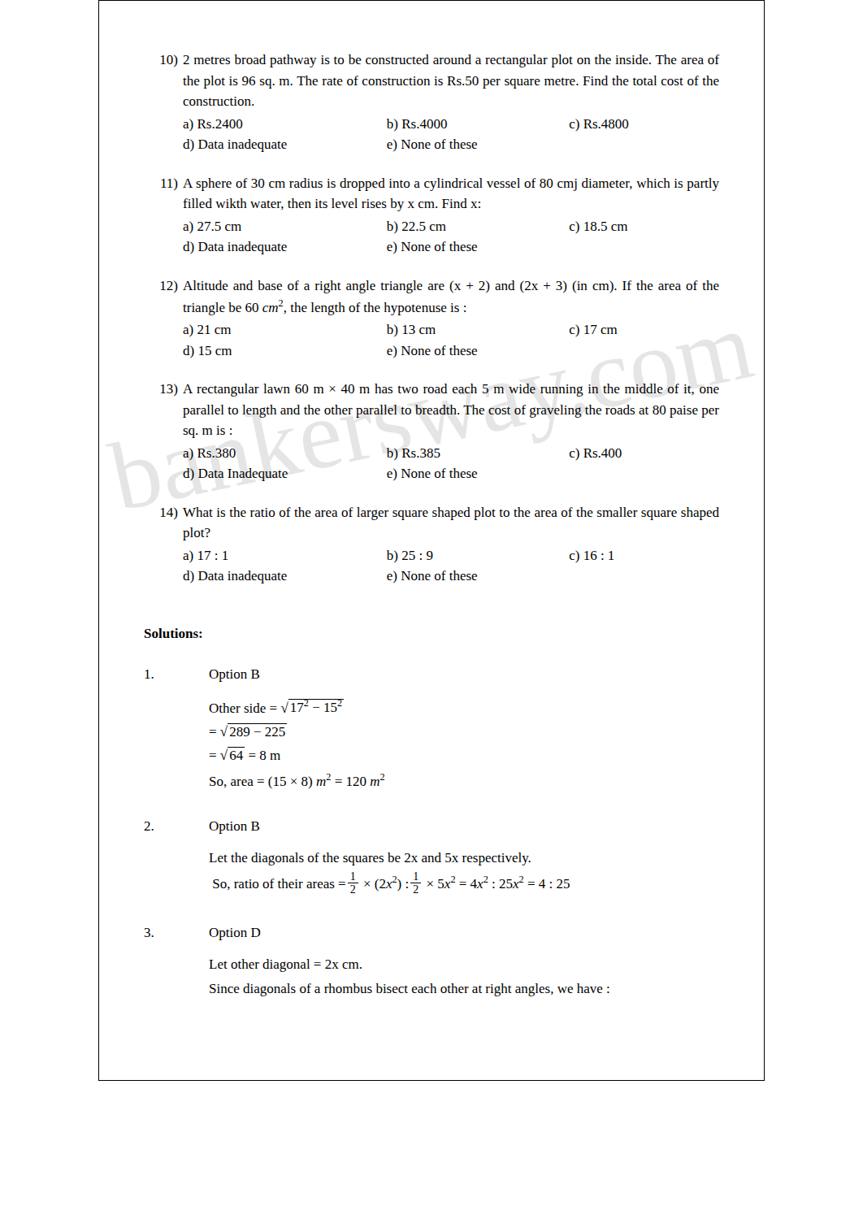bankersway.com
10) 2 metres broad pathway is to be constructed around a rectangular plot on the inside. The area of the plot is 96 sq. m. The rate of construction is Rs.50 per square metre. Find the total cost of the construction.
a) Rs.2400 b) Rs.4000 c) Rs.4800
d) Data inadequate e) None of these
11) A sphere of 30 cm radius is dropped into a cylindrical vessel of 80 cmj diameter, which is partly filled wikth water, then its level rises by x cm. Find x:
a) 27.5 cm b) 22.5 cm c) 18.5 cm
d) Data inadequate e) None of these
12) Altitude and base of a right angle triangle are (x + 2) and (2x + 3) (in cm). If the area of the triangle be 60 cm2, the length of the hypotenuse is :
a) 21 cm b) 13 cm c) 17 cm
d) 15 cm e) None of these
13) A rectangular lawn 60 m × 40 m has two road each 5 m wide running in the middle of it, one parallel to length and the other parallel to breadth. The cost of graveling the roads at 80 paise per sq. m is :
a) Rs.380 b) Rs.385 c) Rs.400
d) Data Inadequate e) None of these
14) What is the ratio of the area of larger square shaped plot to the area of the smaller square shaped plot?
a) 17 : 1 b) 25 : 9 c) 16 : 1
d) Data inadequate e) None of these
Solutions:
1.
Option B
Other side = √172 − 152
= √289 − 225
= √64 = 8 m
So, area = (15 × 8) m2 = 120 m2
2.
Option B
Let the diagonals of the squares be 2x and 5x respectively.
So, ratio of their areas =12 × (2x2) :12 × 5x2 = 4x2 : 25x2 = 4 : 25
3.
Option D
Let other diagonal = 2x cm.
Since diagonals of a rhombus bisect each other at right angles, we have :